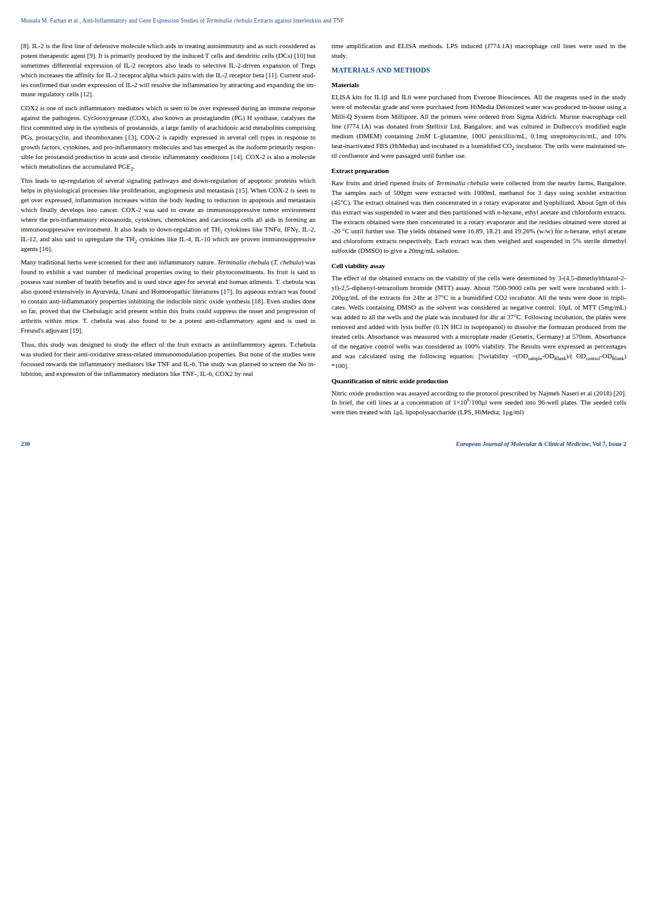Mustafa M. Farhan et al., Anti-Inflammatory and Gene Expression Studies of Terminalia chebula Extracts against Interleukins and TNF
[8]. IL-2 is the first line of defensive molecule which aids in treating autoimmunity and as such considered as potent therapeutic agent [9]. It is primarily produced by the induced T cells and dendritic cells (DCs) [10] but sometimes differential expression of IL-2 receptors also leads to selective IL-2-driven expansion of Tregs which increases the affinity for IL-2 receptor alpha which pairs with the IL-2 receptor beta [11]. Current studies confirmed that under expression of IL-2 will resolve the inflammation by attracting and expanding the immune regulatory cells [12].
COX2 is one of such inflammatory mediators which is seen to be over expressed during an immune response against the pathogens. Cyclooxygenase (COX), also known as prostaglandin (PG) H synthase, catalyses the first committed step in the synthesis of prostanoids, a large family of arachidonic acid metabolites comprising PGs, prostacyclin, and thromboxanes [13]. COX-2 is rapidly expressed in several cell types in response to growth factors, cytokines, and pro-inflammatory molecules and has emerged as the isoform primarily responsible for prostanoid production in acute and chronic inflammatory conditions [14]. COX-2 is also a molecule which metabolizes the accumulated PGE2.
This leads to up-regulation of several signaling pathways and down-regulation of apoptotic proteins which helps in physiological processes like proliferation, angiogenesis and metastasis [15]. When COX-2 is seen to get over expressed, inflammation increases within the body leading to reduction in apoptosis and metastasis which finally develops into cancer. COX-2 was said to create an immunosuppressive tumor environment where the pro-inflammatory eicosanoids, cytokines, chemokines and carcinoma cells all aids in forming an immunosuppressive environment. It also leads to down-regulation of TH1 cytokines like TNFα, IFNγ, IL-2, IL-12, and also said to upregulate the TH2 cytokines like IL-4, IL-10 which are proven immunosuppressive agents [16].
Many traditional herbs were screened for their anti inflammatory nature. Terminalia chebula (T. chebula) was found to exhibit a vast number of medicinal properties owing to their phytoconstituents. Its fruit is said to possess vast number of health benefits and is used since ages for several and human ailments. T. chebula was also quoted extensively in Ayurveda, Unani and Homoeopathic literatures [17]. Its aqueous extract was found to contain anti-inflammatory properties inhibiting the inducible nitric oxide synthesis [18]. Even studies done so far, proved that the Chebulagic acid present within this fruits could suppress the onset and progression of arthritis within mice. T. chebula was also found to be a potent anti-inflammatory agent and is used in Freund's adjuvant [19].
Thus, this study was designed to study the effect of the fruit extracts as antiinflammtory agents. T.chebula was studied for their anti-oxidative stress-related immunomodulation properties. But none of the studies were focussed towards the inflammatory mediators like TNF and IL-6. The study was planned to screen the No inhibition, and expression of the inflammatory mediators like TNF-, IL-6, COX2 by real
time amplification and ELISA methods. LPS induced (J774.1A) macrophage cell lines were used in the study.
MATERIALS AND METHODS
Materials
ELISA kits for IL1β and IL6 were purchased from Everone Biosciences. All the reagents used in the study were of molecular grade and were purchased from HiMedia Deionized water was produced in-house using a Milli-Q System from Millipore. All the primers were ordered from Sigma Aldrich. Murine macrophage cell line (J774.1A) was donated from Stellixir Ltd, Bangalore, and was cultured in Dulbecco's modified eagle medium (DMEM) containing 2mM L-glutamine, 100U penicillin/mL, 0.1mg streptomycin/mL, and 10% heat-inactivated FBS (HiMedia) and incubated in a humidified CO2 incubator. The cells were maintained until confluence and were passaged until further use.
Extract preparation
Raw fruits and dried ripened fruits of Terminalia chebula were collected from the nearby farms, Bangalore. The samples each of 500gm were extracted with 1000mL methanol for 3 days using soxhlet extraction (45°C). The extract obtained was then concentrated in a rotary evaporator and lyophilized. About 5gm of this this extract was suspended in water and then partitioned with n-hexane, ethyl acetate and chloroform extracts. The extracts obtained were then concentrated in a rotary evaporator and the residues obtained were stored at -20 °C until further use. The yields obtained were 16.89, 18.21 and 19.26% (w/w) for n-hexane, ethyl acetate and chloroform extracts respectively. Each extract was then weighed and suspended in 5% sterile dimethyl sulfoxide (DMSO) to give a 20mg/mL solution.
Cell viability assay
The effect of the obtained extracts on the viability of the cells were determined by 3-(4,5-dimethylthiazol-2-yl)-2,5-diphenyl-tetrazolium bromide (MTT) assay. About 7500-9000 cells per well were incubated with 1-200μg/mL of the extracts for 24hr at 37°C in a humidified CO2 incubator. All the tests were done in triplicates. Wells containing DMSO as the solvent was considered as negative control. 10μL of MTT (5mg/mL) was added to all the wells and the plate was incubated for 4hr at 37°C. Following incubation, the plates were removed and added with lysis buffer (0.1N HCl in isopropanol) to dissolve the formazan produced from the treated cells. Absorbance was measured with a microplate reader (Genetix, Germany) at 570nm. Absorbance of the negative control wells was considered as 100% viability. The Results were expressed as percentages and was calculated using the following equation: [%viability =(ODsample-ODBlank)/( ODcontrol-ODBlank) *100].
Quantification of nitric oxide production
Nitric oxide production was assayed according to the protocol prescribed by Najmeh Naseri et al (2018) [20]. In brief, the cell lines at a concentration of 1×106/100μl were seeded into 96-well plates. The seeded cells were then treated with 1μL lipopolysaccharide (LPS, HiMedia; 1μg/ml)
230
European Journal of Molecular & Clinical Medicine, Vol 7, Issue 2